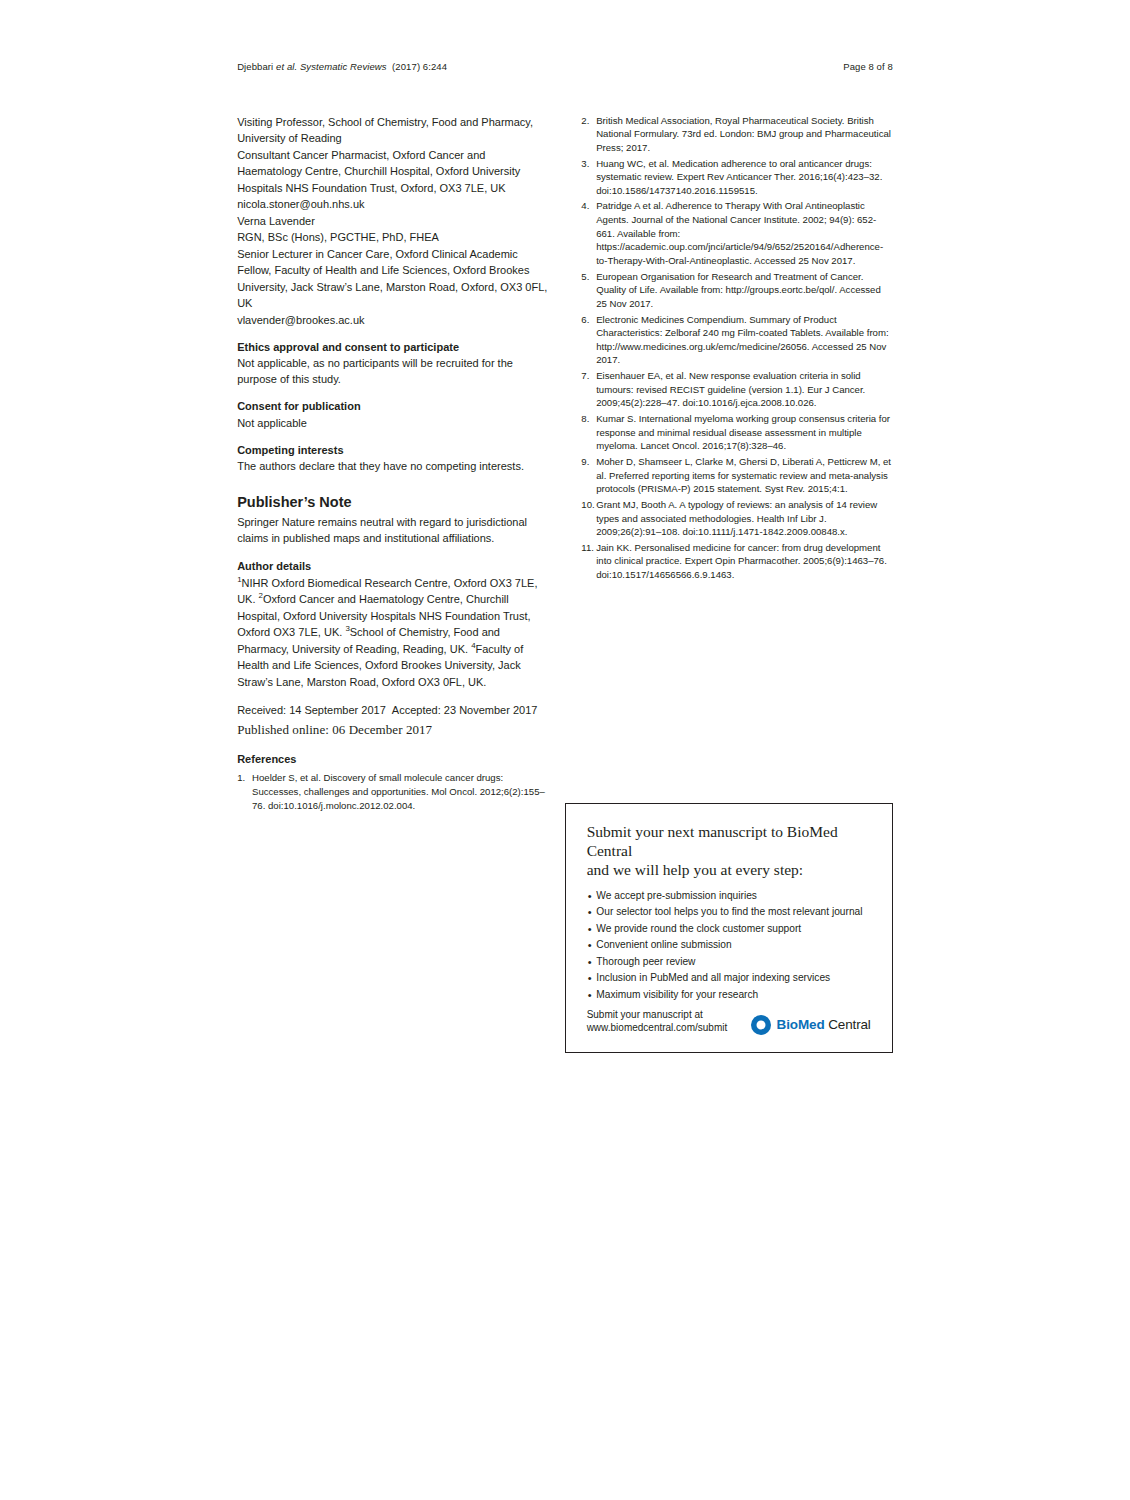Djebbari et al. Systematic Reviews (2017) 6:244
Page 8 of 8
Visiting Professor, School of Chemistry, Food and Pharmacy, University of Reading
Consultant Cancer Pharmacist, Oxford Cancer and Haematology Centre, Churchill Hospital, Oxford University Hospitals NHS Foundation Trust, Oxford, OX3 7LE, UK
nicola.stoner@ouh.nhs.uk
Verna Lavender
RGN, BSc (Hons), PGCTHE, PhD, FHEA
Senior Lecturer in Cancer Care, Oxford Clinical Academic Fellow, Faculty of Health and Life Sciences, Oxford Brookes University, Jack Straw’s Lane, Marston Road, Oxford, OX3 0FL, UK
vlavender@brookes.ac.uk
Ethics approval and consent to participate
Not applicable, as no participants will be recruited for the purpose of this study.
Consent for publication
Not applicable
Competing interests
The authors declare that they have no competing interests.
Publisher’s Note
Springer Nature remains neutral with regard to jurisdictional claims in published maps and institutional affiliations.
Author details
1NIHR Oxford Biomedical Research Centre, Oxford OX3 7LE, UK. 2Oxford Cancer and Haematology Centre, Churchill Hospital, Oxford University Hospitals NHS Foundation Trust, Oxford OX3 7LE, UK. 3School of Chemistry, Food and Pharmacy, University of Reading, Reading, UK. 4Faculty of Health and Life Sciences, Oxford Brookes University, Jack Straw’s Lane, Marston Road, Oxford OX3 0FL, UK.
Received: 14 September 2017 Accepted: 23 November 2017 Published online: 06 December 2017
References
Hoelder S, et al. Discovery of small molecule cancer drugs: Successes, challenges and opportunities. Mol Oncol. 2012;6(2):155–76. doi:10.1016/j.molonc.2012.02.004.
British Medical Association, Royal Pharmaceutical Society. British National Formulary. 73rd ed. London: BMJ group and Pharmaceutical Press; 2017.
Huang WC, et al. Medication adherence to oral anticancer drugs: systematic review. Expert Rev Anticancer Ther. 2016;16(4):423–32. doi:10.1586/14737140.2016.1159515.
Patridge A et al. Adherence to Therapy With Oral Antineoplastic Agents. Journal of the National Cancer Institute. 2002; 94(9): 652-661. Available from: https://academic.oup.com/jnci/article/94/9/652/2520164/Adherence-to-Therapy-With-Oral-Antineoplastic. Accessed 25 Nov 2017.
European Organisation for Research and Treatment of Cancer. Quality of Life. Available from: http://groups.eortc.be/qol/. Accessed 25 Nov 2017.
Electronic Medicines Compendium. Summary of Product Characteristics: Zelboraf 240 mg Film-coated Tablets. Available from: http://www.medicines.org.uk/emc/medicine/26056. Accessed 25 Nov 2017.
Eisenhauer EA, et al. New response evaluation criteria in solid tumours: revised RECIST guideline (version 1.1). Eur J Cancer. 2009;45(2):228–47. doi:10.1016/j.ejca.2008.10.026.
Kumar S. International myeloma working group consensus criteria for response and minimal residual disease assessment in multiple myeloma. Lancet Oncol. 2016;17(8):328–46.
Moher D, Shamseer L, Clarke M, Ghersi D, Liberati A, Petticrew M, et al. Preferred reporting items for systematic review and meta-analysis protocols (PRISMA-P) 2015 statement. Syst Rev. 2015;4:1.
Grant MJ, Booth A. A typology of reviews: an analysis of 14 review types and associated methodologies. Health Inf Libr J. 2009;26(2):91–108. doi:10.1111/j.1471-1842.2009.00848.x.
Jain KK. Personalised medicine for cancer: from drug development into clinical practice. Expert Opin Pharmacother. 2005;6(9):1463–76. doi:10.1517/14656566.6.9.1463.
Submit your next manuscript to BioMed Central
and we will help you at every step:
We accept pre-submission inquiries
Our selector tool helps you to find the most relevant journal
We provide round the clock customer support
Convenient online submission
Thorough peer review
Inclusion in PubMed and all major indexing services
Maximum visibility for your research
Submit your manuscript at
www.biomedcentral.com/submit
BioMed Central